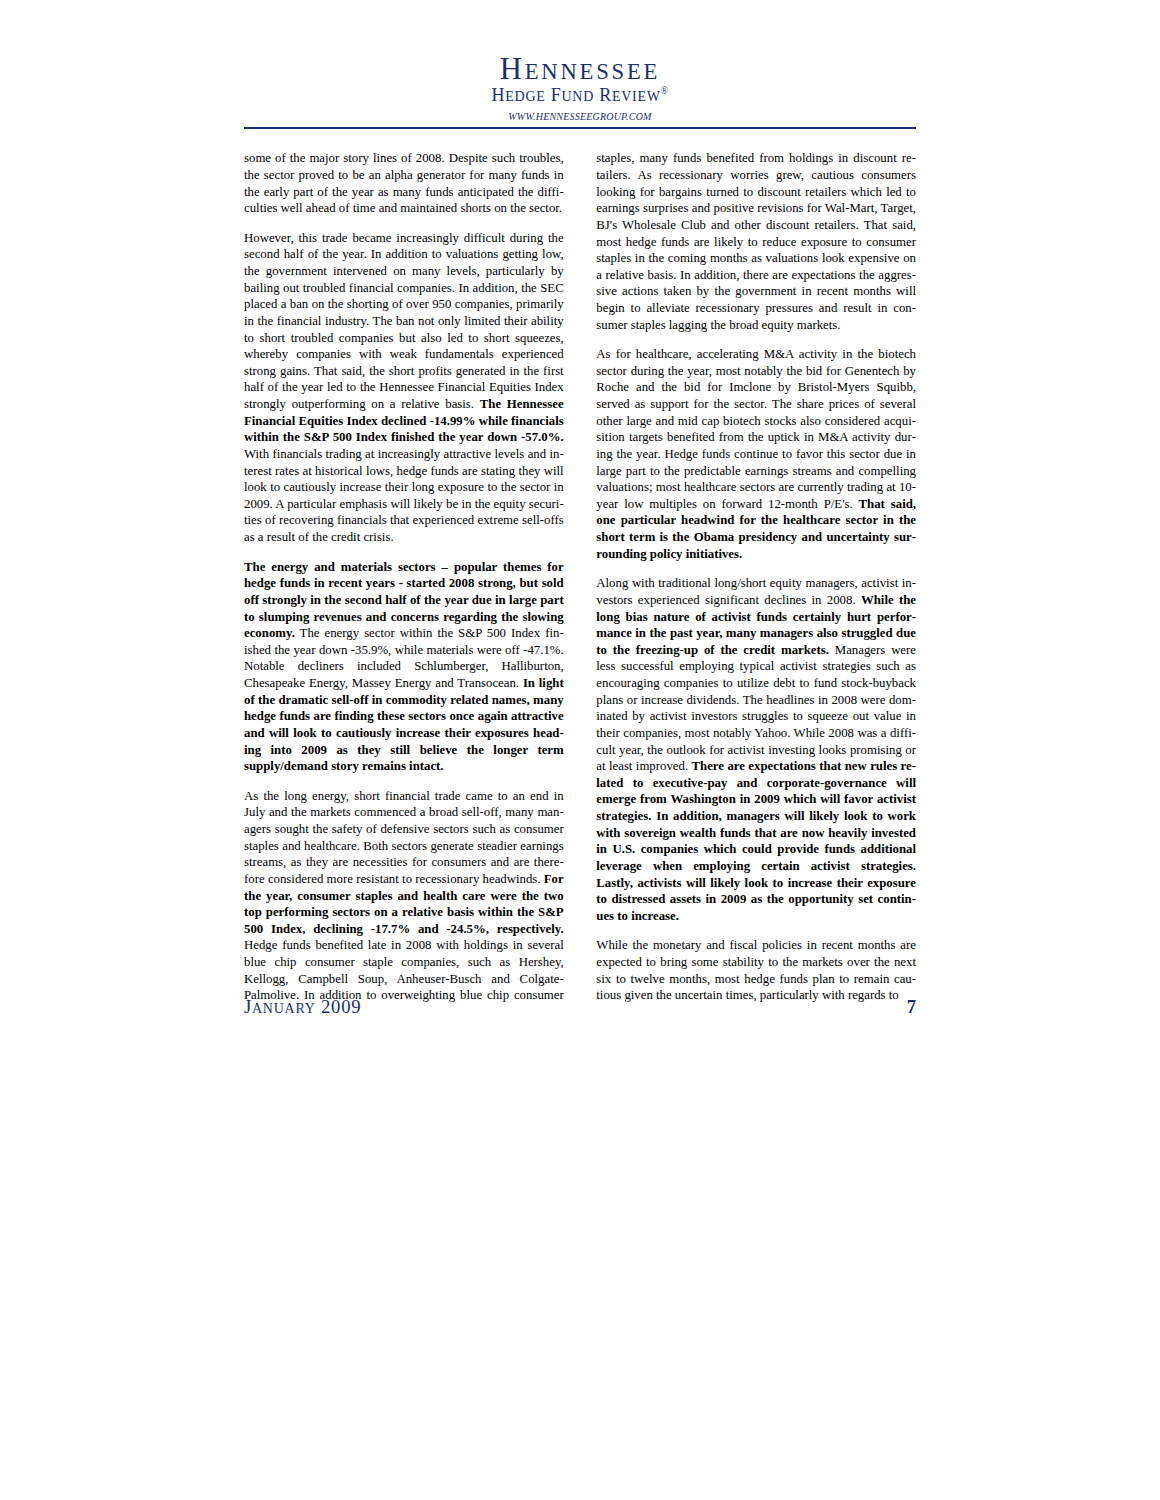HENNESSEE
HEDGE FUND REVIEW®
WWW.HENNESSEEGROUP.COM
some of the major story lines of 2008. Despite such troubles, the sector proved to be an alpha generator for many funds in the early part of the year as many funds anticipated the difficulties well ahead of time and maintained shorts on the sector.
However, this trade became increasingly difficult during the second half of the year. In addition to valuations getting low, the government intervened on many levels, particularly by bailing out troubled financial companies. In addition, the SEC placed a ban on the shorting of over 950 companies, primarily in the financial industry. The ban not only limited their ability to short troubled companies but also led to short squeezes, whereby companies with weak fundamentals experienced strong gains. That said, the short profits generated in the first half of the year led to the Hennessee Financial Equities Index strongly outperforming on a relative basis. The Hennessee Financial Equities Index declined -14.99% while financials within the S&P 500 Index finished the year down -57.0%. With financials trading at increasingly attractive levels and interest rates at historical lows, hedge funds are stating they will look to cautiously increase their long exposure to the sector in 2009. A particular emphasis will likely be in the equity securities of recovering financials that experienced extreme sell-offs as a result of the credit crisis.
The energy and materials sectors – popular themes for hedge funds in recent years - started 2008 strong, but sold off strongly in the second half of the year due in large part to slumping revenues and concerns regarding the slowing economy. The energy sector within the S&P 500 Index finished the year down -35.9%, while materials were off -47.1%. Notable decliners included Schlumberger, Halliburton, Chesapeake Energy, Massey Energy and Transocean. In light of the dramatic sell-off in commodity related names, many hedge funds are finding these sectors once again attractive and will look to cautiously increase their exposures heading into 2009 as they still believe the longer term supply/demand story remains intact.
As the long energy, short financial trade came to an end in July and the markets commenced a broad sell-off, many managers sought the safety of defensive sectors such as consumer staples and healthcare. Both sectors generate steadier earnings streams, as they are necessities for consumers and are therefore considered more resistant to recessionary headwinds. For the year, consumer staples and health care were the two top performing sectors on a relative basis within the S&P 500 Index, declining -17.7% and -24.5%, respectively. Hedge funds benefited late in 2008 with holdings in several blue chip consumer staple companies, such as Hershey, Kellogg, Campbell Soup, Anheuser-Busch and Colgate-Palmolive. In addition to overweighting blue chip consumer staples, many funds benefited from holdings in discount retailers. As recessionary worries grew, cautious consumers looking for bargains turned to discount retailers which led to earnings surprises and positive revisions for Wal-Mart, Target, BJ's Wholesale Club and other discount retailers. That said, most hedge funds are likely to reduce exposure to consumer staples in the coming months as valuations look expensive on a relative basis. In addition, there are expectations the aggressive actions taken by the government in recent months will begin to alleviate recessionary pressures and result in consumer staples lagging the broad equity markets.
As for healthcare, accelerating M&A activity in the biotech sector during the year, most notably the bid for Genentech by Roche and the bid for Imclone by Bristol-Myers Squibb, served as support for the sector. The share prices of several other large and mid cap biotech stocks also considered acquisition targets benefited from the uptick in M&A activity during the year. Hedge funds continue to favor this sector due in large part to the predictable earnings streams and compelling valuations; most healthcare sectors are currently trading at 10-year low multiples on forward 12-month P/E's. That said, one particular headwind for the healthcare sector in the short term is the Obama presidency and uncertainty surrounding policy initiatives.
Along with traditional long/short equity managers, activist investors experienced significant declines in 2008. While the long bias nature of activist funds certainly hurt performance in the past year, many managers also struggled due to the freezing-up of the credit markets. Managers were less successful employing typical activist strategies such as encouraging companies to utilize debt to fund stock-buyback plans or increase dividends. The headlines in 2008 were dominated by activist investors struggles to squeeze out value in their companies, most notably Yahoo. While 2008 was a difficult year, the outlook for activist investing looks promising or at least improved. There are expectations that new rules related to executive-pay and corporate-governance will emerge from Washington in 2009 which will favor activist strategies. In addition, managers will likely look to work with sovereign wealth funds that are now heavily invested in U.S. companies which could provide funds additional leverage when employing certain activist strategies. Lastly, activists will likely look to increase their exposure to distressed assets in 2009 as the opportunity set continues to increase.
While the monetary and fiscal policies in recent months are expected to bring some stability to the markets over the next six to twelve months, most hedge funds plan to remain cautious given the uncertain times, particularly with regards to
JANUARY 2009
7